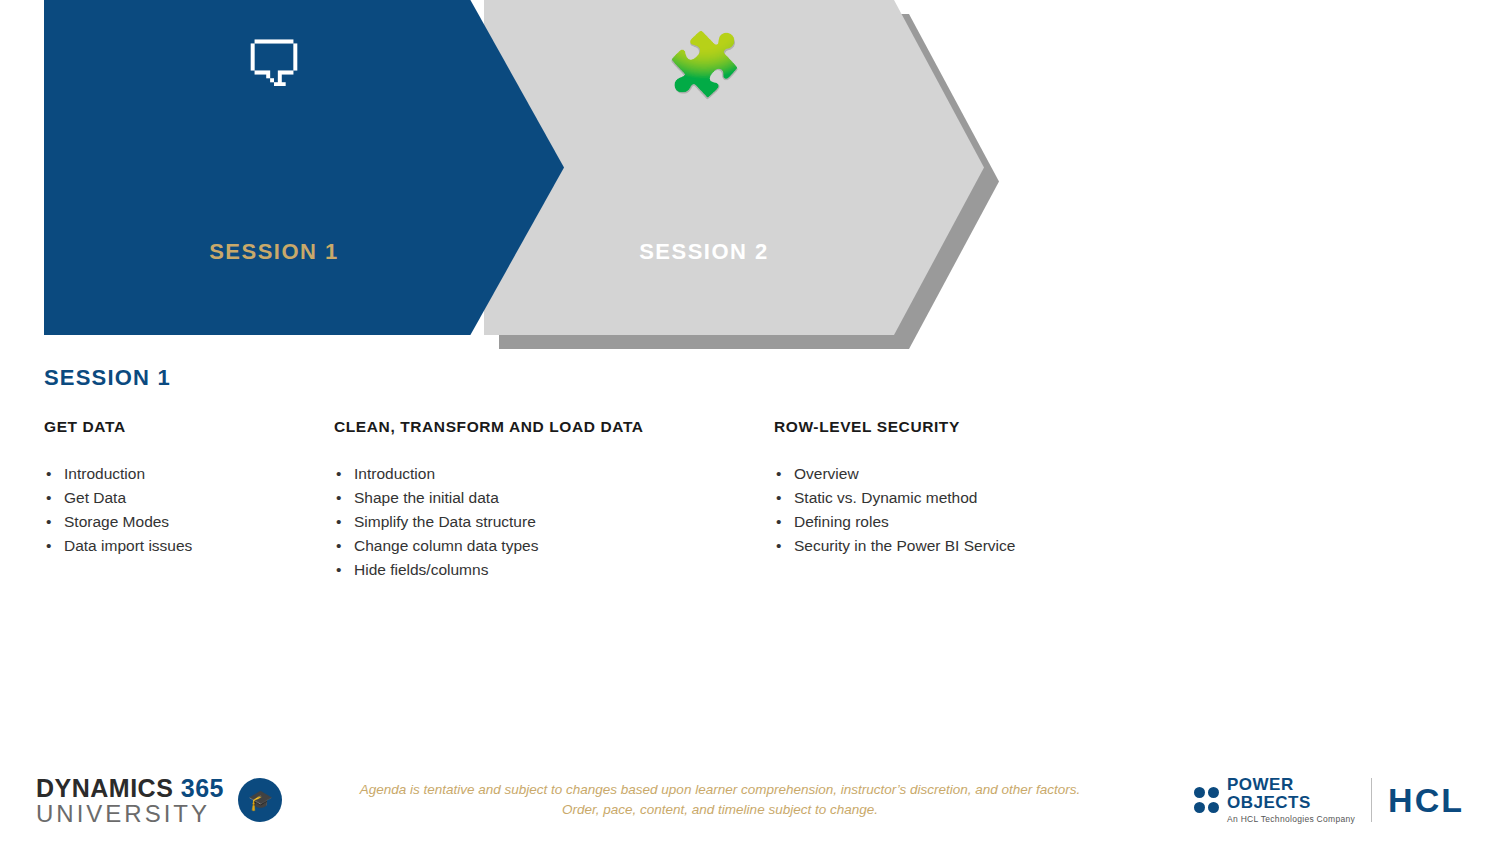🧩
SESSION 2
🗨
SESSION 1
SESSION 1
GET DATA
Introduction
Get Data
Storage Modes
Data import issues
CLEAN, TRANSFORM AND LOAD DATA
Introduction
Shape the initial data
Simplify the Data structure
Change column data types
Hide fields/columns
ROW-LEVEL SECURITY
Overview
Static vs. Dynamic method
Defining roles
Security in the Power BI Service
DYNAMICS 365
UNIVERSITY
🎓
Agenda is tentative and subject to changes based upon learner comprehension, instructor’s discretion, and other factors.
Order, pace, content, and timeline subject to change.
POWER
OBJECTS
An HCL Technologies Company
HCL